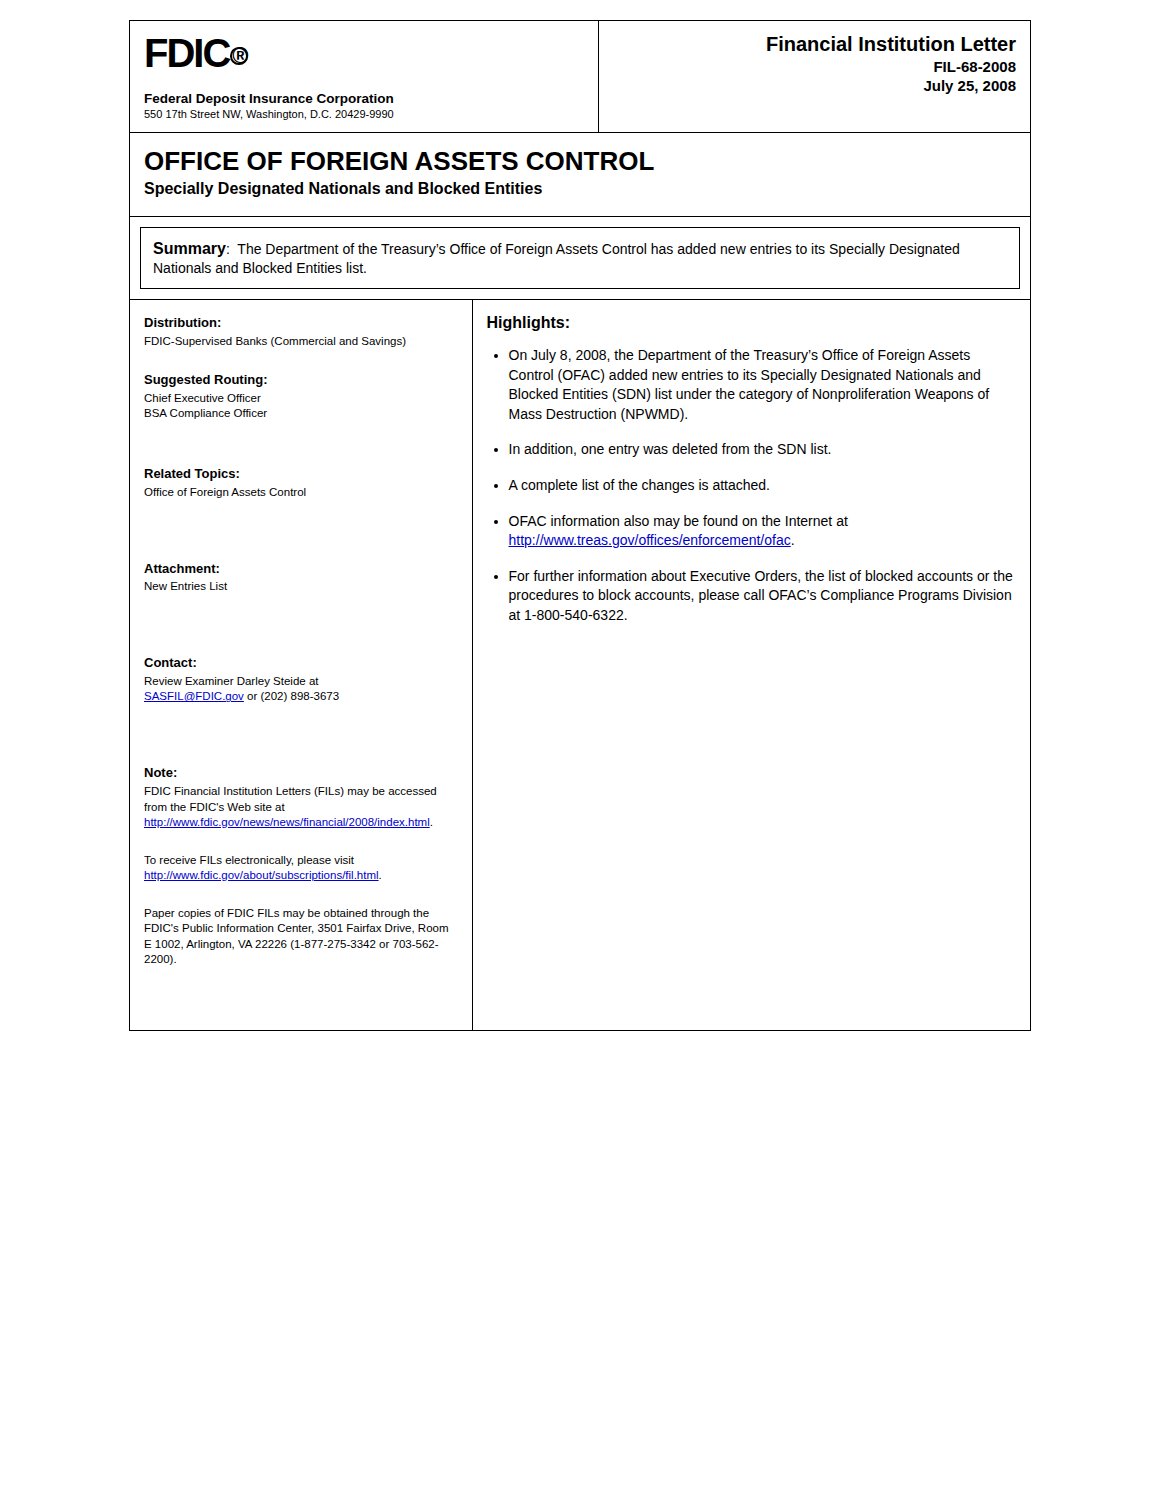FDIC®
Federal Deposit Insurance Corporation
550 17th Street NW, Washington, D.C. 20429-9990
Financial Institution Letter
FIL-68-2008
July 25, 2008
OFFICE OF FOREIGN ASSETS CONTROL
Specially Designated Nationals and Blocked Entities
Summary: The Department of the Treasury’s Office of Foreign Assets Control has added new entries to its Specially Designated Nationals and Blocked Entities list.
Distribution:
FDIC-Supervised Banks (Commercial and Savings)
Suggested Routing:
Chief Executive Officer
BSA Compliance Officer
Related Topics:
Office of Foreign Assets Control
Attachment:
New Entries List
Contact:
Review Examiner Darley Steide at
SASFIL@FDIC.gov or (202) 898-3673
Note:
FDIC Financial Institution Letters (FILs) may be accessed from the FDIC's Web site at http://www.fdic.gov/news/news/financial/2008/index.html.
To receive FILs electronically, please visit http://www.fdic.gov/about/subscriptions/fil.html.
Paper copies of FDIC FILs may be obtained through the FDIC's Public Information Center, 3501 Fairfax Drive, Room E 1002, Arlington, VA 22226 (1-877-275-3342 or 703-562-2200).
Highlights:
On July 8, 2008, the Department of the Treasury’s Office of Foreign Assets Control (OFAC) added new entries to its Specially Designated Nationals and Blocked Entities (SDN) list under the category of Nonproliferation Weapons of Mass Destruction (NPWMD).
In addition, one entry was deleted from the SDN list.
A complete list of the changes is attached.
OFAC information also may be found on the Internet at http://www.treas.gov/offices/enforcement/ofac.
For further information about Executive Orders, the list of blocked accounts or the procedures to block accounts, please call OFAC’s Compliance Programs Division at 1-800-540-6322.